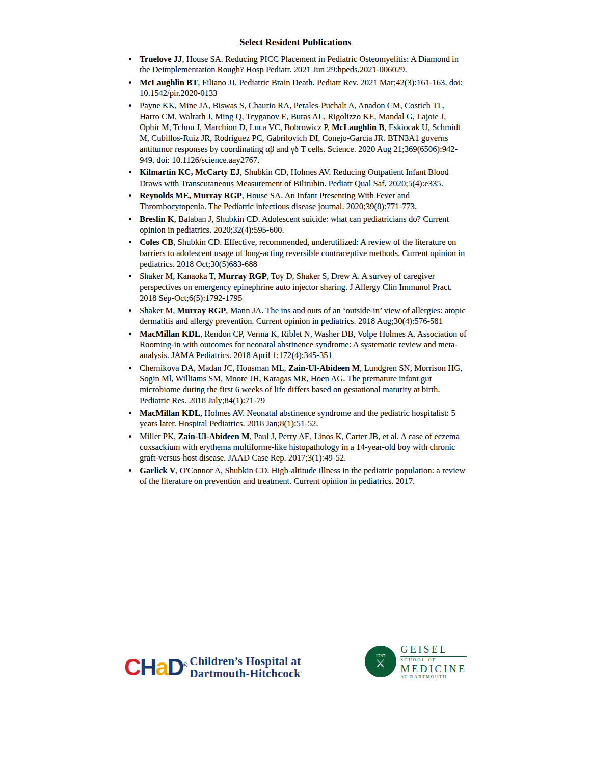Select Resident Publications
Truelove JJ, House SA. Reducing PICC Placement in Pediatric Osteomyelitis: A Diamond in the Deimplementation Rough? Hosp Pediatr. 2021 Jun 29:hpeds.2021-006029.
McLaughlin BT, Filiano JJ. Pediatric Brain Death. Pediatr Rev. 2021 Mar;42(3):161-163. doi: 10.1542/pir.2020-0133
Payne KK, Mine JA, Biswas S, Chaurio RA, Perales-Puchalt A, Anadon CM, Costich TL, Harro CM, Walrath J, Ming Q, Tcyganov E, Buras AL, Rigolizzo KE, Mandal G, Lajoie J, Ophir M, Tchou J, Marchion D, Luca VC, Bobrowicz P, McLaughlin B, Eskiocak U, Schmidt M, Cubillos-Ruiz JR, Rodriguez PC, Gabrilovich DI, Conejo-Garcia JR. BTN3A1 governs antitumor responses by coordinating αβ and γδ T cells. Science. 2020 Aug 21;369(6506):942-949. doi: 10.1126/science.aay2767.
Kilmartin KC, McCarty EJ, Shubkin CD, Holmes AV. Reducing Outpatient Infant Blood Draws with Transcutaneous Measurement of Bilirubin. Pediatr Qual Saf. 2020;5(4):e335.
Reynolds ME, Murray RGP, House SA. An Infant Presenting With Fever and Thrombocytopenia. The Pediatric infectious disease journal. 2020;39(8):771-773.
Breslin K, Balaban J, Shubkin CD. Adolescent suicide: what can pediatricians do? Current opinion in pediatrics. 2020;32(4):595-600.
Coles CB, Shubkin CD. Effective, recommended, underutilized: A review of the literature on barriers to adolescent usage of long-acting reversible contraceptive methods. Current opinion in pediatrics. 2018 Oct;30(5)683-688
Shaker M, Kanaoka T, Murray RGP, Toy D, Shaker S, Drew A. A survey of caregiver perspectives on emergency epinephrine auto injector sharing. J Allergy Clin Immunol Pract. 2018 Sep-Oct;6(5):1792-1795
Shaker M, Murray RGP, Mann JA. The ins and outs of an ‘outside-in’ view of allergies: atopic dermatitis and allergy prevention. Current opinion in pediatrics. 2018 Aug;30(4):576-581
MacMillan KDL, Rendon CP, Verma K, Riblet N, Washer DB, Volpe Holmes A. Association of Rooming-in with outcomes for neonatal abstinence syndrome: A systematic review and meta-analysis. JAMA Pediatrics. 2018 April 1;172(4):345-351
Chernikova DA, Madan JC, Housman ML, Zain-Ul-Abideen M, Lundgren SN, Morrison HG, Sogin Ml, Williams SM, Moore JH, Karagas MR, Hoen AG. The premature infant gut microbiome during the first 6 weeks of life differs based on gestational maturity at birth. Pediatric Res. 2018 July;84(1):71-79
MacMillan KDL, Holmes AV. Neonatal abstinence syndrome and the pediatric hospitalist: 5 years later. Hospital Pediatrics. 2018 Jan;8(1):51-52.
Miller PK, Zain-Ul-Abideen M, Paul J, Perry AE, Linos K, Carter JB, et al. A case of eczema coxsackium with erythema multiforme-like histopathology in a 14-year-old boy with chronic graft-versus-host disease. JAAD Case Rep. 2017;3(1):49-52.
Garlick V, O'Connor A, Shubkin CD. High-altitude illness in the pediatric population: a review of the literature on prevention and treatment. Current opinion in pediatrics. 2017.
CHaD®
Children’s Hospital at Dartmouth-Hitchcock
1797 ⚔
GEISEL
SCHOOL OF MEDICINE AT DARTMOUTH